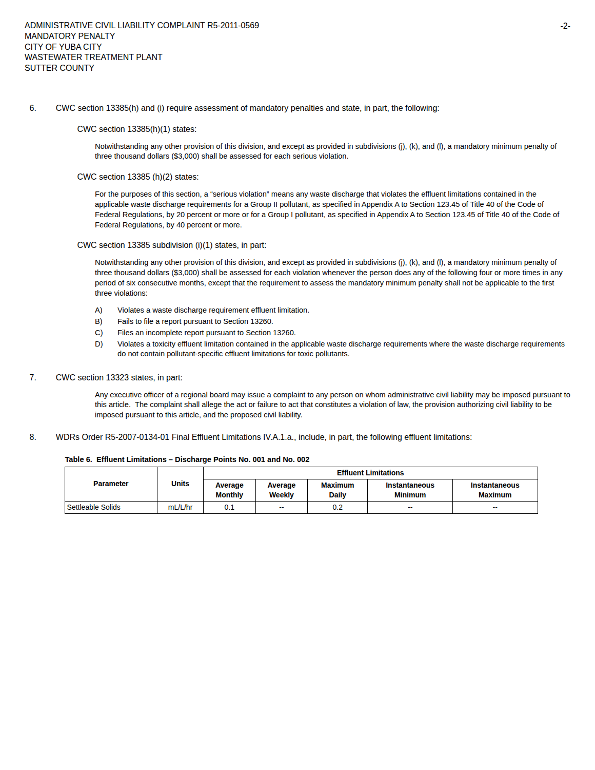Administrative Civil Liability Complaint R5-2011-0569
Mandatory Penalty
City of Yuba City
Wastewater Treatment Plant
Sutter County
-2-
6.
CWC section 13385(h) and (i) require assessment of mandatory penalties and state, in part, the following:
CWC section 13385(h)(1) states:
Notwithstanding any other provision of this division, and except as provided in subdivisions (j), (k), and (l), a mandatory minimum penalty of three thousand dollars ($3,000) shall be assessed for each serious violation.
CWC section 13385 (h)(2) states:
For the purposes of this section, a “serious violation” means any waste discharge that violates the effluent limitations contained in the applicable waste discharge requirements for a Group II pollutant, as specified in Appendix A to Section 123.45 of Title 40 of the Code of Federal Regulations, by 20 percent or more or for a Group I pollutant, as specified in Appendix A to Section 123.45 of Title 40 of the Code of Federal Regulations, by 40 percent or more.
CWC section 13385 subdivision (i)(1) states, in part:
Notwithstanding any other provision of this division, and except as provided in subdivisions (j), (k), and (l), a mandatory minimum penalty of three thousand dollars ($3,000) shall be assessed for each violation whenever the person does any of the following four or more times in any period of six consecutive months, except that the requirement to assess the mandatory minimum penalty shall not be applicable to the first three violations:
A) Violates a waste discharge requirement effluent limitation.
B) Fails to file a report pursuant to Section 13260.
C) Files an incomplete report pursuant to Section 13260.
D) Violates a toxicity effluent limitation contained in the applicable waste discharge requirements where the waste discharge requirements do not contain pollutant-specific effluent limitations for toxic pollutants.
7.
CWC section 13323 states, in part:
Any executive officer of a regional board may issue a complaint to any person on whom administrative civil liability may be imposed pursuant to this article. The complaint shall allege the act or failure to act that constitutes a violation of law, the provision authorizing civil liability to be imposed pursuant to this article, and the proposed civil liability.
8.
WDRs Order R5-2007-0134-01 Final Effluent Limitations IV.A.1.a., include, in part, the following effluent limitations:
Table 6. Effluent Limitations – Discharge Points No. 001 and No. 002
| Parameter | Units | Effluent Limitations |
| --- | --- | --- |
| Average Monthly | Average Weekly | Maximum Daily | Instantaneous Minimum | Instantaneous Maximum |
| Settleable Solids | mL/L/hr | 0.1 | -- | 0.2 | -- | -- |